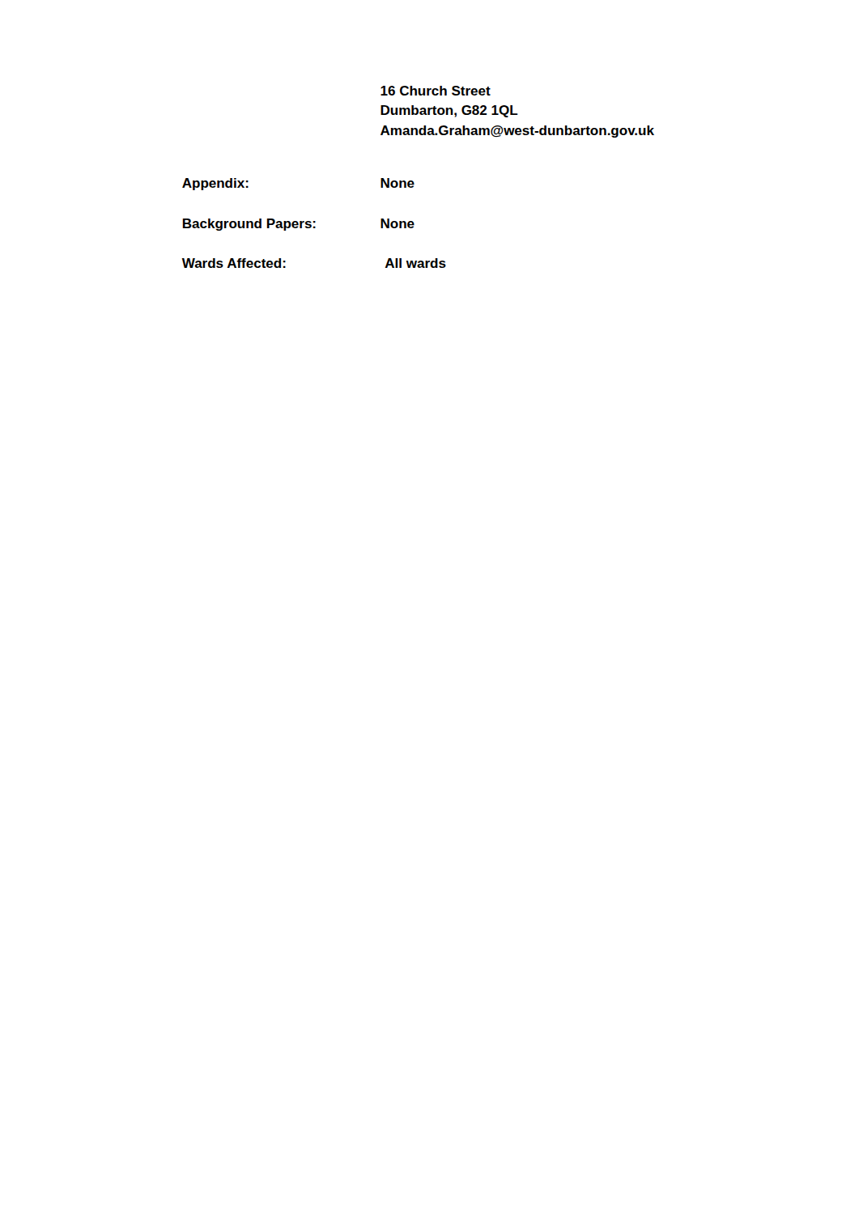16 Church Street
Dumbarton, G82 1QL
Amanda.Graham@west-dunbarton.gov.uk
| Appendix: | None |
| Background Papers: | None |
| Wards Affected: | All wards |